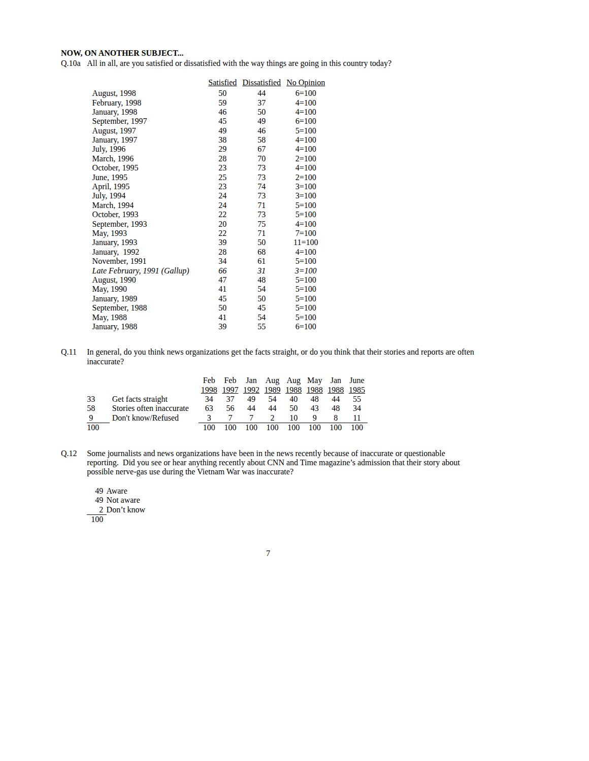NOW, ON ANOTHER SUBJECT...
Q.10a
All in all, are you satisfied or dissatisfied with the way things are going in this country today?
| | Satisfied | Dissatisfied | No Opinion |
| --- | --- | --- | --- |
| August, 1998 | 50 | 44 | 6=100 |
| February, 1998 | 59 | 37 | 4=100 |
| January, 1998 | 46 | 50 | 4=100 |
| September, 1997 | 45 | 49 | 6=100 |
| August, 1997 | 49 | 46 | 5=100 |
| January, 1997 | 38 | 58 | 4=100 |
| July, 1996 | 29 | 67 | 4=100 |
| March, 1996 | 28 | 70 | 2=100 |
| October, 1995 | 23 | 73 | 4=100 |
| June, 1995 | 25 | 73 | 2=100 |
| April, 1995 | 23 | 74 | 3=100 |
| July, 1994 | 24 | 73 | 3=100 |
| March, 1994 | 24 | 71 | 5=100 |
| October, 1993 | 22 | 73 | 5=100 |
| September, 1993 | 20 | 75 | 4=100 |
| May, 1993 | 22 | 71 | 7=100 |
| January, 1993 | 39 | 50 | 11=100 |
| January, 1992 | 28 | 68 | 4=100 |
| November, 1991 | 34 | 61 | 5=100 |
| Late February, 1991 (Gallup) | 66 | 31 | 3=100 |
| August, 1990 | 47 | 48 | 5=100 |
| May, 1990 | 41 | 54 | 5=100 |
| January, 1989 | 45 | 50 | 5=100 |
| September, 1988 | 50 | 45 | 5=100 |
| May, 1988 | 41 | 54 | 5=100 |
| January, 1988 | 39 | 55 | 6=100 |
Q.11
In general, do you think news organizations get the facts straight, or do you think that their stories and reports are often inaccurate?
| | | Feb | Feb | Jan | Aug | Aug | May | Jan | June |
| --- | --- | --- | --- | --- | --- | --- | --- | --- | --- |
| | | 1998 | 1997 | 1992 | 1989 | 1988 | 1988 | 1988 | 1985 |
| 33 | Get facts straight | 34 | 37 | 49 | 54 | 40 | 48 | 44 | 55 |
| 58 | Stories often inaccurate | 63 | 56 | 44 | 44 | 50 | 43 | 48 | 34 |
| 9 | Don't know/Refused | 3 | 7 | 7 | 2 | 10 | 9 | 8 | 11 |
| 100 | | 100 | 100 | 100 | 100 | 100 | 100 | 100 | 100 |
Q.12
Some journalists and news organizations have been in the news recently because of inaccurate or questionable reporting. Did you see or hear anything recently about CNN and Time magazine’s admission that their story about possible nerve-gas use during the Vietnam War was inaccurate?
| 49 | Aware |
| 49 | Not aware |
| 2 | Don’t know |
| 100 | |
7